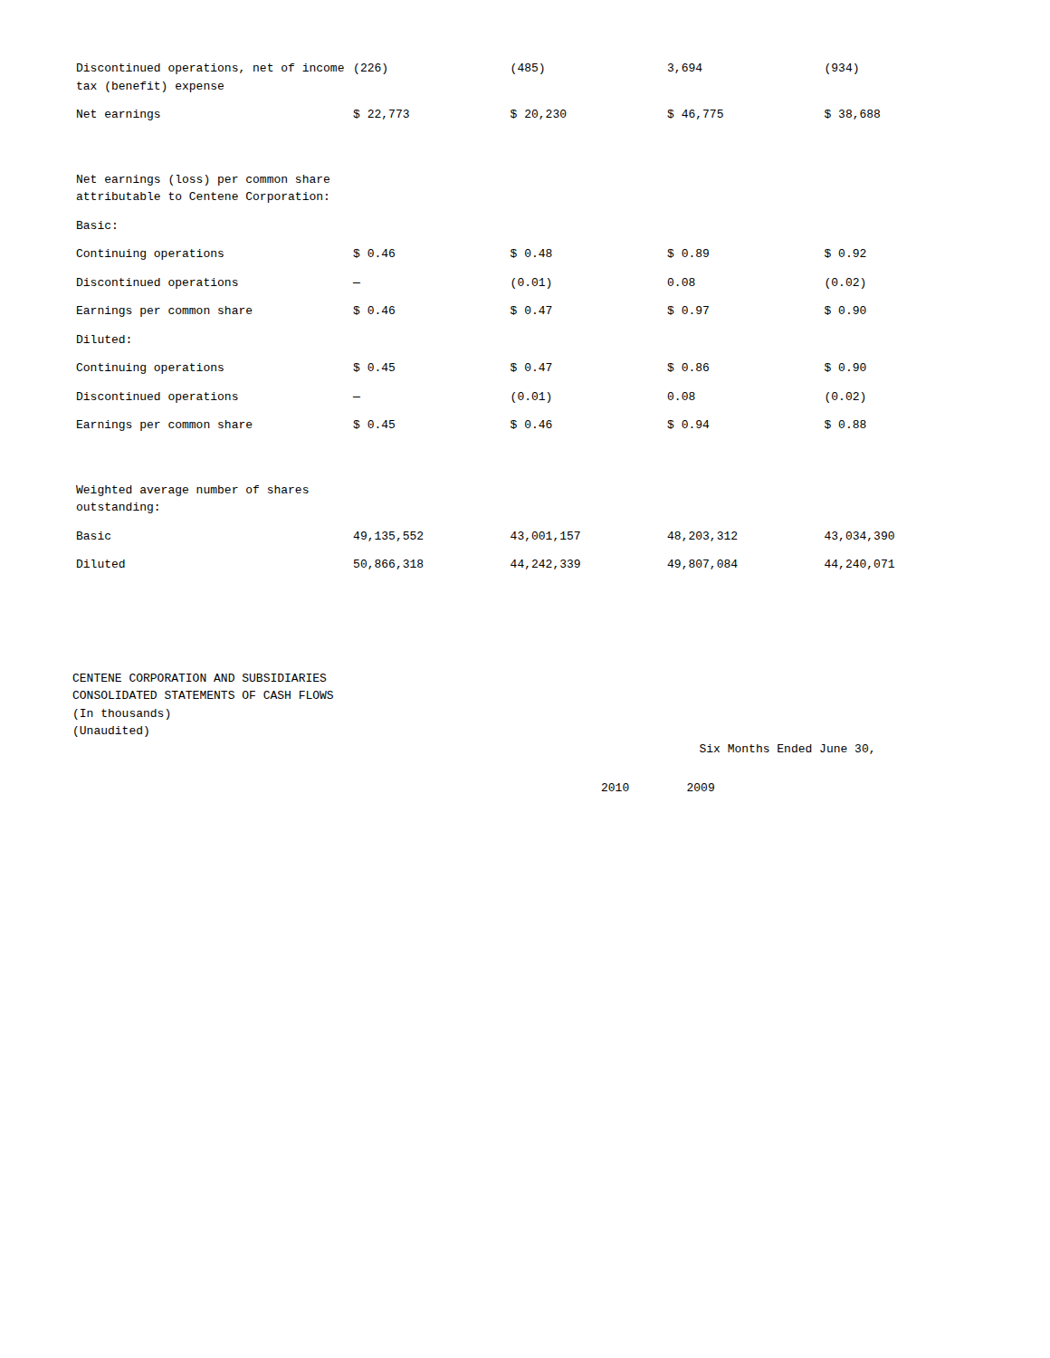| Discontinued operations, net of income tax (benefit) expense | (226) | (485) | 3,694 | (934) |
| Net earnings | $ 22,773 | $ 20,230 | $ 46,775 | $ 38,688 |
| Net earnings (loss) per common share attributable to Centene Corporation: | | | | |
| Basic: | | | | |
| Continuing operations | $ 0.46 | $ 0.48 | $ 0.89 | $ 0.92 |
| Discontinued operations | — | (0.01) | 0.08 | (0.02) |
| Earnings per common share | $ 0.46 | $ 0.47 | $ 0.97 | $ 0.90 |
| Diluted: | | | | |
| Continuing operations | $ 0.45 | $ 0.47 | $ 0.86 | $ 0.90 |
| Discontinued operations | — | (0.01) | 0.08 | (0.02) |
| Earnings per common share | $ 0.45 | $ 0.46 | $ 0.94 | $ 0.88 |
| Weighted average number of shares outstanding: | | | | |
| Basic | 49,135,552 | 43,001,157 | 48,203,312 | 43,034,390 |
| Diluted | 50,866,318 | 44,242,339 | 49,807,084 | 44,240,071 |
CENTENE CORPORATION AND SUBSIDIARIES
CONSOLIDATED STATEMENTS OF CASH FLOWS
(In thousands)
(Unaudited)
Six Months Ended June 30,
| 2010 | 2009 |